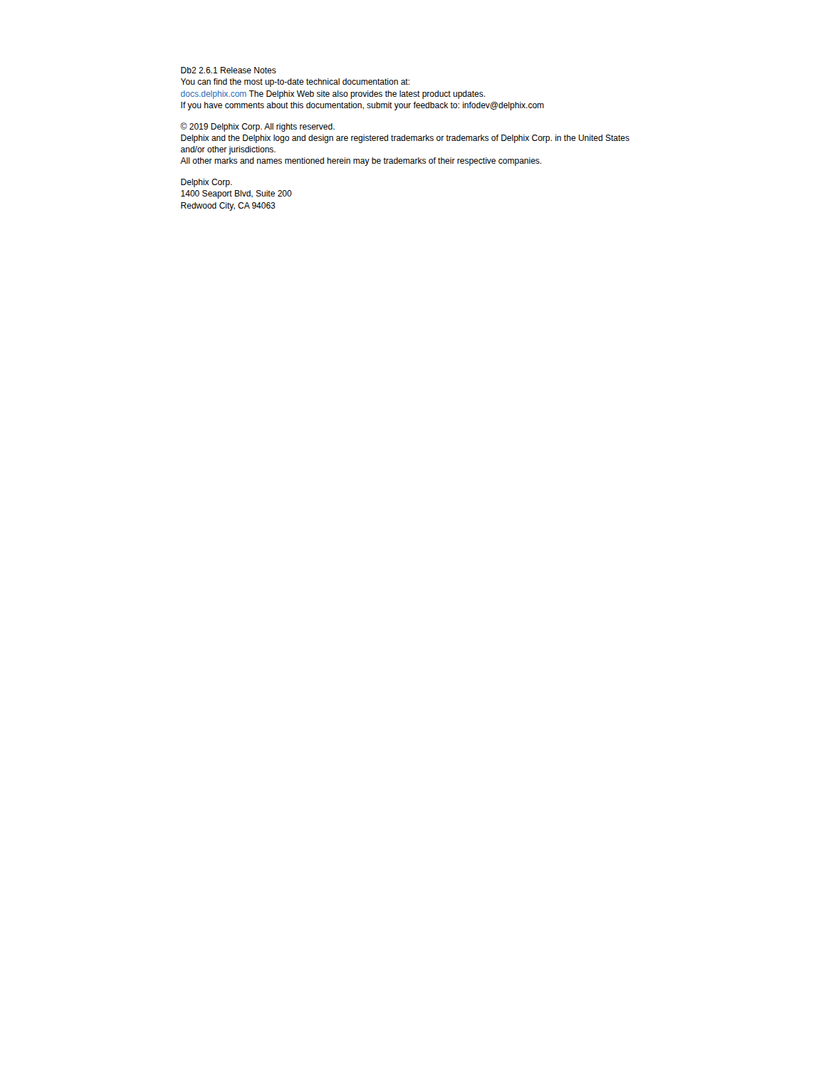Db2 2.6.1 Release Notes
You can find the most up-to-date technical documentation at:
docs.delphix.com The Delphix Web site also provides the latest product updates.
If you have comments about this documentation, submit your feedback to: infodev@delphix.com
© 2019 Delphix Corp. All rights reserved.
Delphix and the Delphix logo and design are registered trademarks or trademarks of Delphix Corp. in the United States and/or other jurisdictions.
All other marks and names mentioned herein may be trademarks of their respective companies.
Delphix Corp.
1400 Seaport Blvd, Suite 200
Redwood City, CA 94063